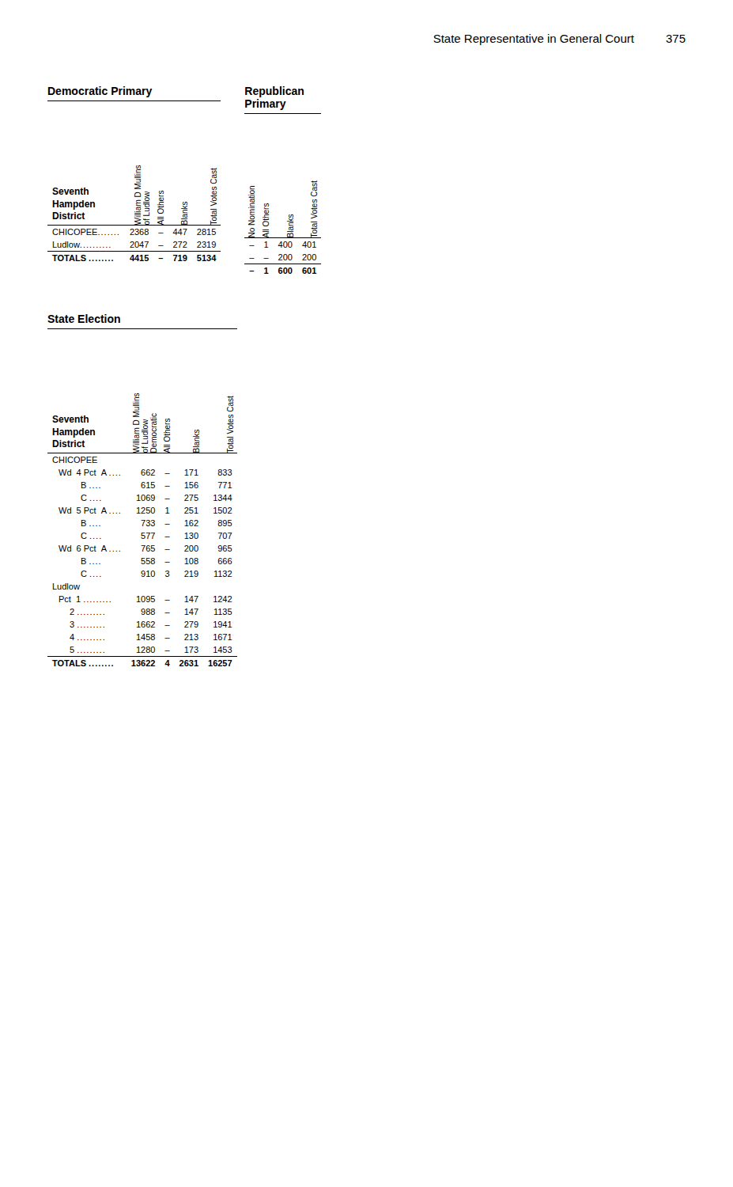State Representative in General Court 375
Democratic Primary
| Seventh Hampden District | William D Mullins of Ludlow | All Others | Blanks | Total Votes Cast |
| --- | --- | --- | --- | --- |
| CHICOPEE ....... | 2368 | – | 447 | 2815 |
| Ludlow .......... | 2047 | – | 272 | 2319 |
| TOTALS ........ | 4415 | – | 719 | 5134 |
Republican Primary
| No Nomination | All Others | Blanks | Total Votes Cast |
| --- | --- | --- | --- |
| – | 1 | 400 | 401 |
| – | – | 200 | 200 |
| – | 1 | 600 | 601 |
State Election
| Seventh Hampden District | William D Mullins of Ludlow Democratic | All Others | Blanks | Total Votes Cast |
| --- | --- | --- | --- | --- |
| CHICOPEE | | | | |
| Wd 4 Pct A .... | 662 | – | 171 | 833 |
| B .... | 615 | – | 156 | 771 |
| C .... | 1069 | – | 275 | 1344 |
| Wd 5 Pct A .... | 1250 | 1 | 251 | 1502 |
| B .... | 733 | – | 162 | 895 |
| C .... | 577 | – | 130 | 707 |
| Wd 6 Pct A .... | 765 | – | 200 | 965 |
| B .... | 558 | – | 108 | 666 |
| C .... | 910 | 3 | 219 | 1132 |
| Ludlow | | | | |
| Pct 1 ......... | 1095 | – | 147 | 1242 |
| 2 ......... | 988 | – | 147 | 1135 |
| 3 ......... | 1662 | – | 279 | 1941 |
| 4 ......... | 1458 | – | 213 | 1671 |
| 5 ......... | 1280 | – | 173 | 1453 |
| TOTALS ........ | 13622 | 4 | 2631 | 16257 |